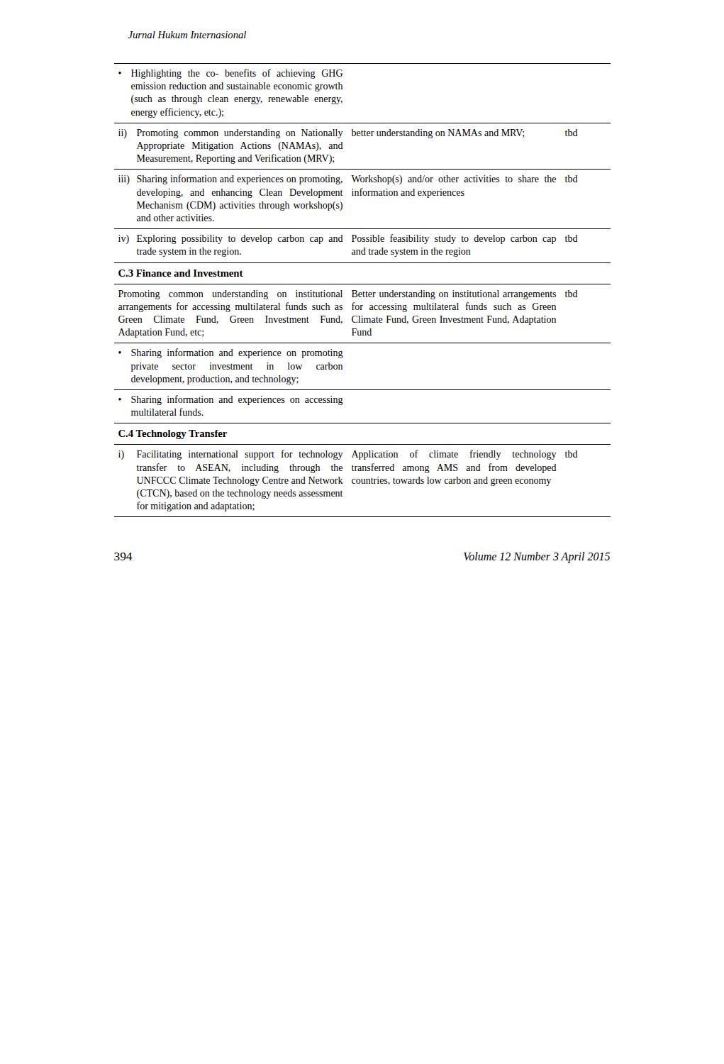Jurnal Hukum Internasional
| • Highlighting the co- benefits of achieving GHG emission reduction and sustainable economic growth (such as through clean energy, renewable energy, energy efficiency, etc.); | | |
| ii) Promoting common understanding on Nationally Appropriate Mitigation Actions (NAMAs), and Measurement, Reporting and Verification (MRV); | better understanding on NAMAs and MRV; | tbd |
| iii) Sharing information and experiences on promoting, developing, and enhancing Clean Development Mechanism (CDM) activities through workshop(s) and other activities. | Workshop(s) and/or other activities to share the information and experiences | tbd |
| iv) Exploring possibility to develop carbon cap and trade system in the region. | Possible feasibility study to develop carbon cap and trade system in the region | tbd |
| C.3 Finance and Investment |
| Promoting common understanding on institutional arrangements for accessing multilateral funds such as Green Climate Fund, Green Investment Fund, Adaptation Fund, etc; | Better understanding on institutional arrangements for accessing multilateral funds such as Green Climate Fund, Green Investment Fund, Adaptation Fund | tbd |
| • Sharing information and experience on promoting private sector investment in low carbon development, production, and technology; | | |
| • Sharing information and experiences on accessing multilateral funds. | | |
| C.4 Technology Transfer |
| i) Facilitating international support for technology transfer to ASEAN, including through the UNFCCC Climate Technology Centre and Network (CTCN), based on the technology needs assessment for mitigation and adaptation; | Application of climate friendly technology transferred among AMS and from developed countries, towards low carbon and green economy | tbd |
394 Volume 12 Number 3 April 2015